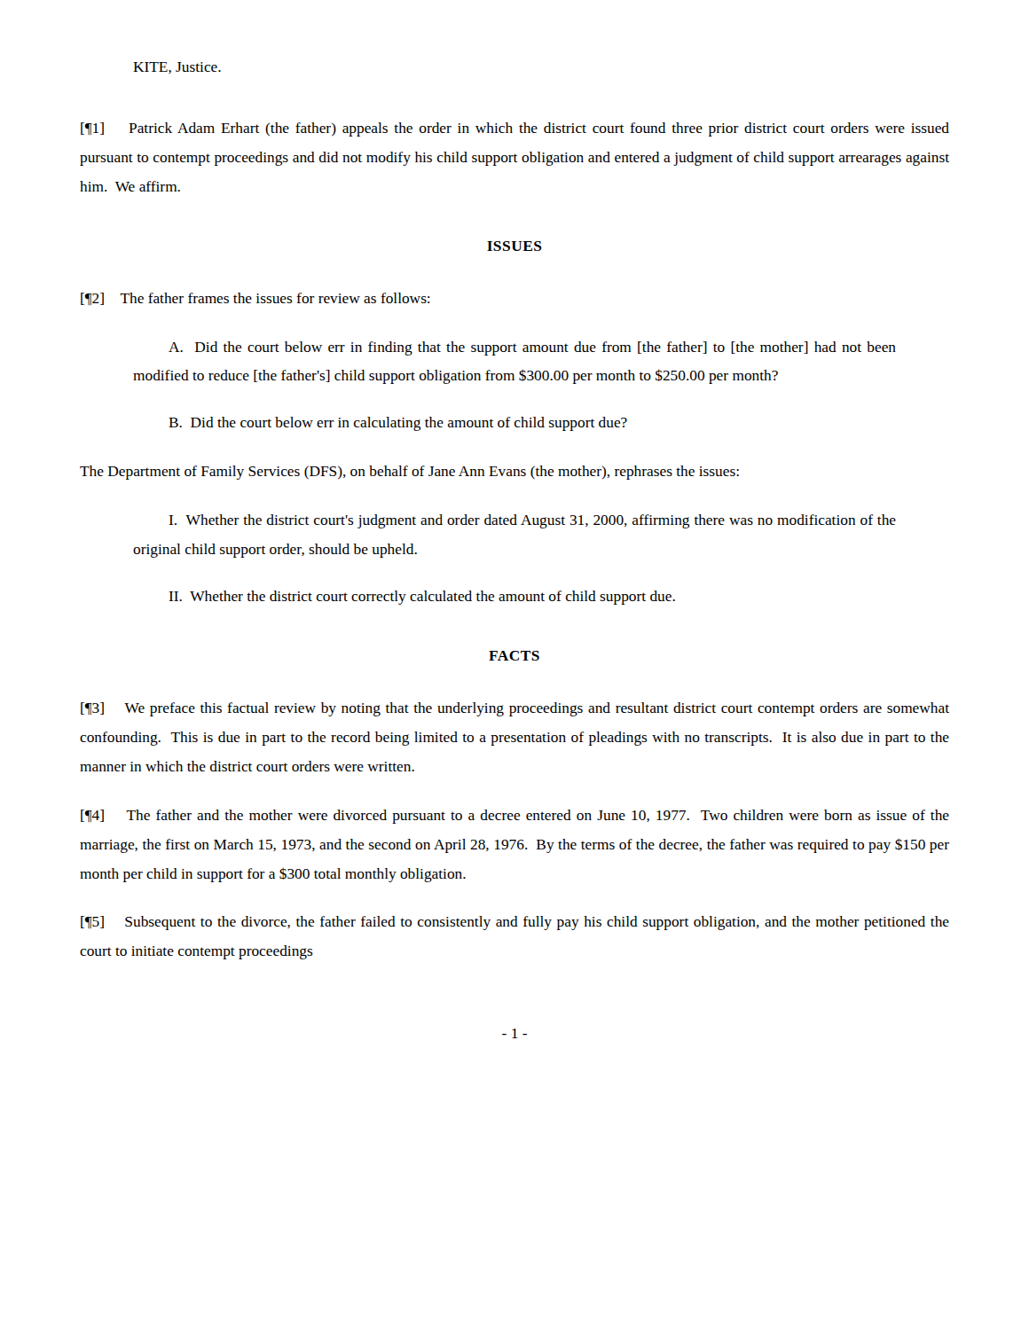KITE, Justice.
[¶1] Patrick Adam Erhart (the father) appeals the order in which the district court found three prior district court orders were issued pursuant to contempt proceedings and did not modify his child support obligation and entered a judgment of child support arrearages against him. We affirm.
ISSUES
[¶2] The father frames the issues for review as follows:
A. Did the court below err in finding that the support amount due from [the father] to [the mother] had not been modified to reduce [the father's] child support obligation from $300.00 per month to $250.00 per month?
B. Did the court below err in calculating the amount of child support due?
The Department of Family Services (DFS), on behalf of Jane Ann Evans (the mother), rephrases the issues:
I. Whether the district court's judgment and order dated August 31, 2000, affirming there was no modification of the original child support order, should be upheld.
II. Whether the district court correctly calculated the amount of child support due.
FACTS
[¶3] We preface this factual review by noting that the underlying proceedings and resultant district court contempt orders are somewhat confounding. This is due in part to the record being limited to a presentation of pleadings with no transcripts. It is also due in part to the manner in which the district court orders were written.
[¶4] The father and the mother were divorced pursuant to a decree entered on June 10, 1977. Two children were born as issue of the marriage, the first on March 15, 1973, and the second on April 28, 1976. By the terms of the decree, the father was required to pay $150 per month per child in support for a $300 total monthly obligation.
[¶5] Subsequent to the divorce, the father failed to consistently and fully pay his child support obligation, and the mother petitioned the court to initiate contempt proceedings
- 1 -